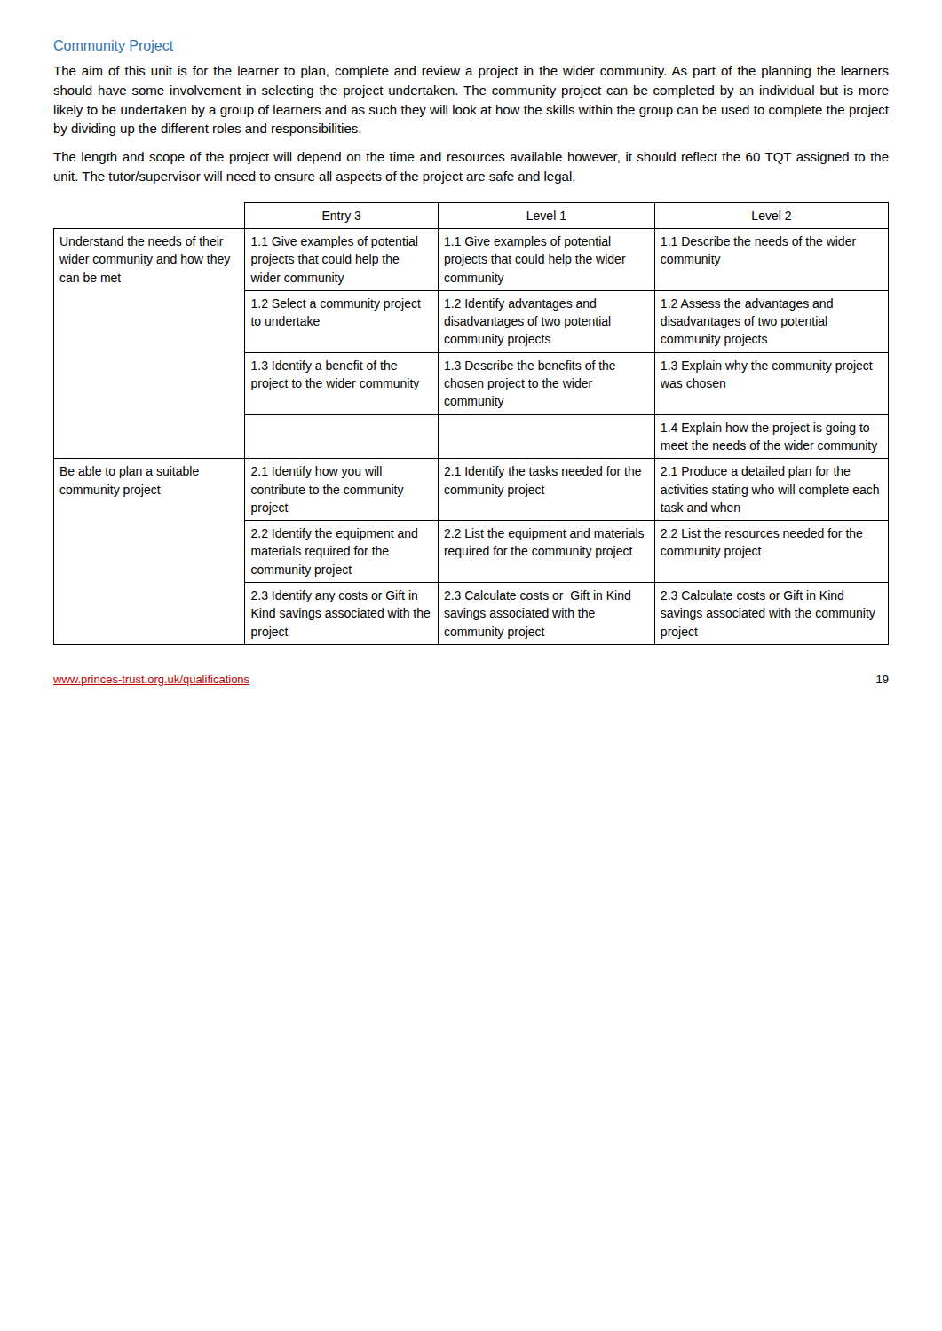Community Project
The aim of this unit is for the learner to plan, complete and review a project in the wider community. As part of the planning the learners should have some involvement in selecting the project undertaken. The community project can be completed by an individual but is more likely to be undertaken by a group of learners and as such they will look at how the skills within the group can be used to complete the project by dividing up the different roles and responsibilities.
The length and scope of the project will depend on the time and resources available however, it should reflect the 60 TQT assigned to the unit. The tutor/supervisor will need to ensure all aspects of the project are safe and legal.
| | Entry 3 | Level 1 | Level 2 |
| --- | --- | --- | --- |
| Understand the needs of their wider community and how they can be met | 1.1 Give examples of potential projects that could help the wider community | 1.1 Give examples of potential projects that could help the wider community | 1.1 Describe the needs of the wider community |
| 1.2 Select a community project to undertake | 1.2 Identify advantages and disadvantages of two potential community projects | 1.2 Assess the advantages and disadvantages of two potential community projects |
| 1.3 Identify a benefit of the project to the wider community | 1.3 Describe the benefits of the chosen project to the wider community | 1.3 Explain why the community project was chosen |
| | | 1.4 Explain how the project is going to meet the needs of the wider community |
| Be able to plan a suitable community project | 2.1 Identify how you will contribute to the community project | 2.1 Identify the tasks needed for the community project | 2.1 Produce a detailed plan for the activities stating who will complete each task and when |
| 2.2 Identify the equipment and materials required for the community project | 2.2 List the equipment and materials required for the community project | 2.2 List the resources needed for the community project |
| 2.3 Identify any costs or Gift in Kind savings associated with the project | 2.3 Calculate costs or Gift in Kind savings associated with the community project | 2.3 Calculate costs or Gift in Kind savings associated with the community project |
www.princes-trust.org.uk/qualifications 19